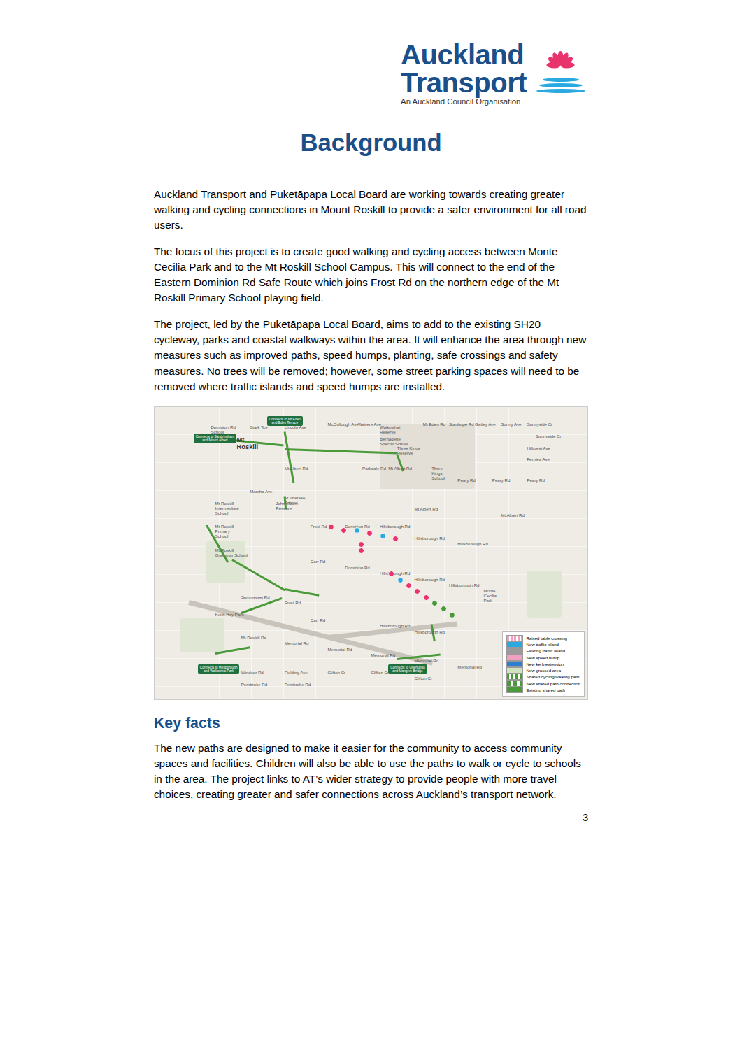Auckland
Transport
An Auckland Council Organisation
Background
Auckland Transport and Puketāpapa Local Board are working towards creating greater walking and cycling connections in Mount Roskill to provide a safer environment for all road users.
The focus of this project is to create good walking and cycling access between Monte Cecilia Park and to the Mt Roskill School Campus. This will connect to the end of the Eastern Dominion Rd Safe Route which joins Frost Rd on the northern edge of the Mt Roskill Primary School playing field.
The project, led by the Puketāpapa Local Board, aims to add to the existing SH20 cycleway, parks and coastal walkways within the area. It will enhance the area through new measures such as improved paths, speed humps, planting, safe crossings and safety measures. No trees will be removed; however, some street parking spaces will need to be removed where traffic islands and speed humps are installed.
Connects to Mt Eden
and Eden Terrace
Connects to Sandringham
and Mount Albert
Connects to Hillsborough
and Waikowhai Park
Connects to Onehunga
and Mangere Bridge
Mt
Roskill
Dominion Rd
School
Stark Tce
Lincoln Ave
McCullough Ave
Wairere Ave
Waikowhai
Reserve
Bernadette
Special School
Three Kings
Reserve
Mt Eden Rd
Stanhope Rd
Gatley Ave
Sunny Ave
Sunnyside Cr
Sunnyside Cr
Hillcrest Ave
Fernlea Ave
Mt Albert Rd
Parkdale Rd
Mt Albert Rd
Three
Kings
School
Peary Rd
Peary Rd
Peary Rd
Marsha Ave
St Therese
School
Mt Roskill
Intermediate
School
John Moore
Reserve
Mt Albert Rd
Mt Albert Rd
Mt Roskill
Primary
School
Frost Rd
Dominion Rd
Hillsborough Rd
Hillsborough Rd
Hillsborough Rd
Mt Roskill
Grammar School
Carr Rd
Dominion Rd
Hillsborough Rd
Hillsborough Rd
Hillsborough Rd
Monte
Cecilia
Park
Sommerset Rd
Frost Rd
Keith Hay Park
Carr Rd
Hillsborough Rd
Hillsborough Rd
Mt Roskill Rd
Memorial Rd
Memorial Rd
Memorial Rd
Memorial Rd
Memorial Rd
Windsor Rd
Fielding Ave
Clifton Cr
Clifton Cr
Clifton Cr
Pembroke Rd
Pembroke Rd
Raised table crossing
New traffic island
Existing traffic island
New speed hump
New kerb extension
New grassed area
Shared cycling/walking path
New shared path connection
Existing shared path
Key facts
The new paths are designed to make it easier for the community to access community spaces and facilities. Children will also be able to use the paths to walk or cycle to schools in the area. The project links to AT’s wider strategy to provide people with more travel choices, creating greater and safer connections across Auckland’s transport network.
3